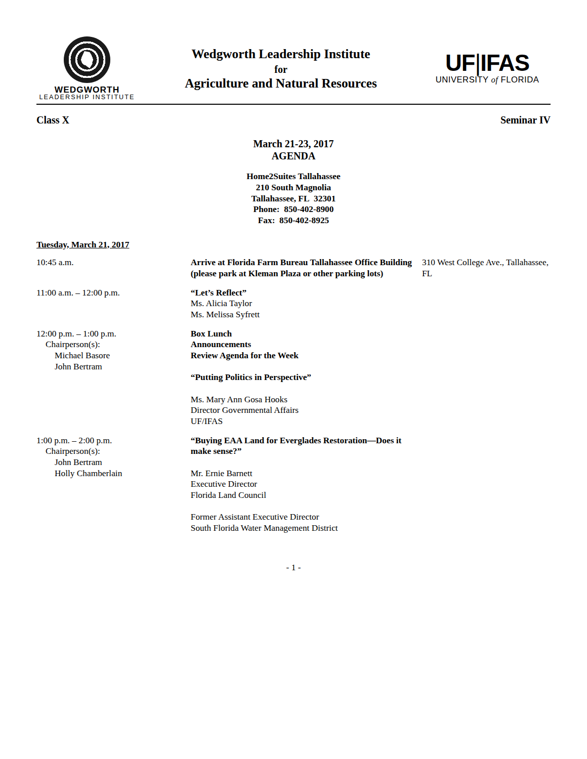WEDGWORTH LEADERSHIP INSTITUTE
Wedgworth Leadership Institute
for
Agriculture and Natural Resources
UF|IFAS
UNIVERSITY of FLORIDA
Class X Seminar IV
March 21-23, 2017
AGENDA
Home2Suites Tallahassee
210 South Magnolia
Tallahassee, FL 32301
Phone: 850-402-8900
Fax: 850-402-8925
Tuesday, March 21, 2017
| 10:45 a.m. | Arrive at Florida Farm Bureau Tallahassee Office Building (please park at Kleman Plaza or other parking lots) | 310 West College Ave., Tallahassee, FL |
| 11:00 a.m. – 12:00 p.m. | “Let’s Reflect” Ms. Alicia Taylor Ms. Melissa Syfrett | |
| 12:00 p.m. – 1:00 p.m. Chairperson(s): Michael Basore John Bertram | Box Lunch Announcements Review Agenda for the Week “Putting Politics in Perspective” Ms. Mary Ann Gosa Hooks Director Governmental Affairs UF/IFAS | |
| 1:00 p.m. – 2:00 p.m. Chairperson(s): John Bertram Holly Chamberlain | “Buying EAA Land for Everglades Restoration—Does it make sense?” Mr. Ernie Barnett Executive Director Florida Land Council Former Assistant Executive Director South Florida Water Management District | |
- 1 -